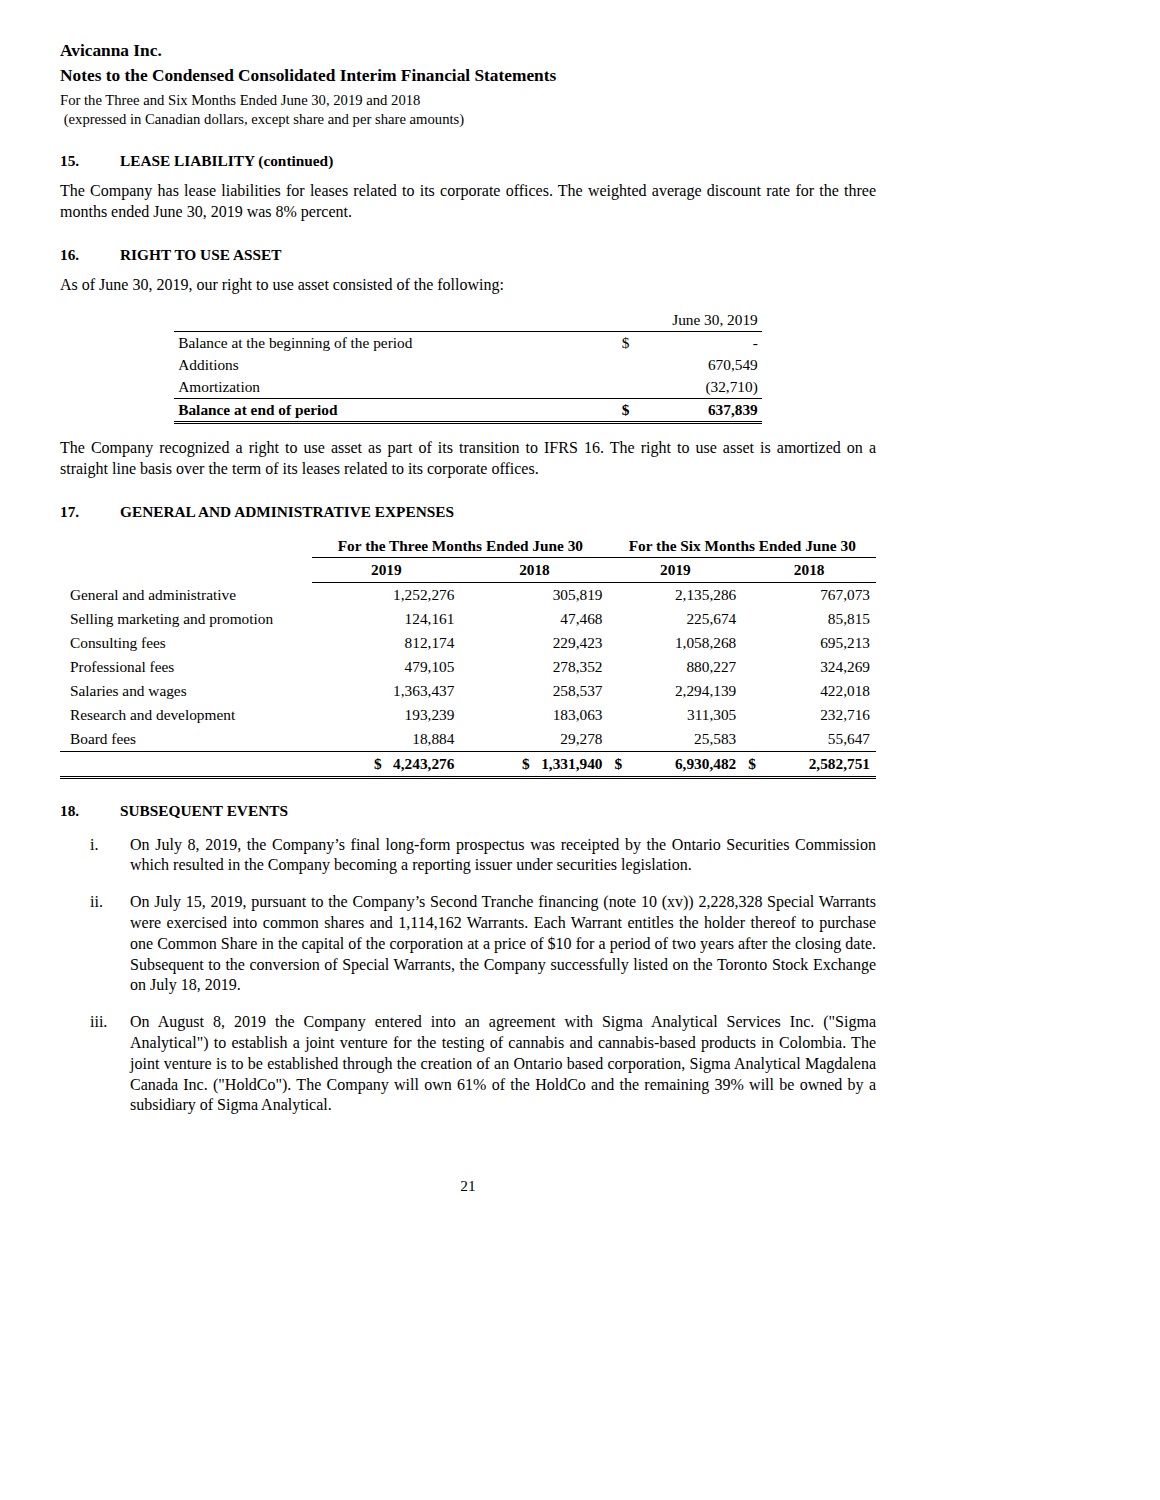Avicanna Inc.
Notes to the Condensed Consolidated Interim Financial Statements
For the Three and Six Months Ended June 30, 2019 and 2018
(expressed in Canadian dollars, except share and per share amounts)
15. LEASE LIABILITY (continued)
The Company has lease liabilities for leases related to its corporate offices. The weighted average discount rate for the three months ended June 30, 2019 was 8% percent.
16. RIGHT TO USE ASSET
As of June 30, 2019, our right to use asset consisted of the following:
| | | June 30, 2019 |
| Balance at the beginning of the period | $ | - |
| Additions | | 670,549 |
| Amortization | | (32,710) |
| Balance at end of period | $ | 637,839 |
The Company recognized a right to use asset as part of its transition to IFRS 16. The right to use asset is amortized on a straight line basis over the term of its leases related to its corporate offices.
17. GENERAL AND ADMINISTRATIVE EXPENSES
| | For the Three Months Ended June 30 | For the Six Months Ended June 30 |
| | 2019 | 2018 | 2019 | 2018 |
| General and administrative | 1,252,276 | 305,819 | | 2,135,286 | | 767,073 |
| Selling marketing and promotion | 124,161 | 47,468 | | 225,674 | | 85,815 |
| Consulting fees | 812,174 | 229,423 | | 1,058,268 | | 695,213 |
| Professional fees | 479,105 | 278,352 | | 880,227 | | 324,269 |
| Salaries and wages | 1,363,437 | 258,537 | | 2,294,139 | | 422,018 |
| Research and development | 193,239 | 183,063 | | 311,305 | | 232,716 |
| Board fees | 18,884 | 29,278 | | 25,583 | | 55,647 |
| | $ 4,243,276 | $ 1,331,940 | $ | 6,930,482 | $ | 2,582,751 |
18. SUBSEQUENT EVENTS
On July 8, 2019, the Company’s final long-form prospectus was receipted by the Ontario Securities Commission which resulted in the Company becoming a reporting issuer under securities legislation.
On July 15, 2019, pursuant to the Company’s Second Tranche financing (note 10 (xv)) 2,228,328 Special Warrants were exercised into common shares and 1,114,162 Warrants. Each Warrant entitles the holder thereof to purchase one Common Share in the capital of the corporation at a price of $10 for a period of two years after the closing date. Subsequent to the conversion of Special Warrants, the Company successfully listed on the Toronto Stock Exchange on July 18, 2019.
On August 8, 2019 the Company entered into an agreement with Sigma Analytical Services Inc. ("Sigma Analytical") to establish a joint venture for the testing of cannabis and cannabis-based products in Colombia. The joint venture is to be established through the creation of an Ontario based corporation, Sigma Analytical Magdalena Canada Inc. ("HoldCo"). The Company will own 61% of the HoldCo and the remaining 39% will be owned by a subsidiary of Sigma Analytical.
21